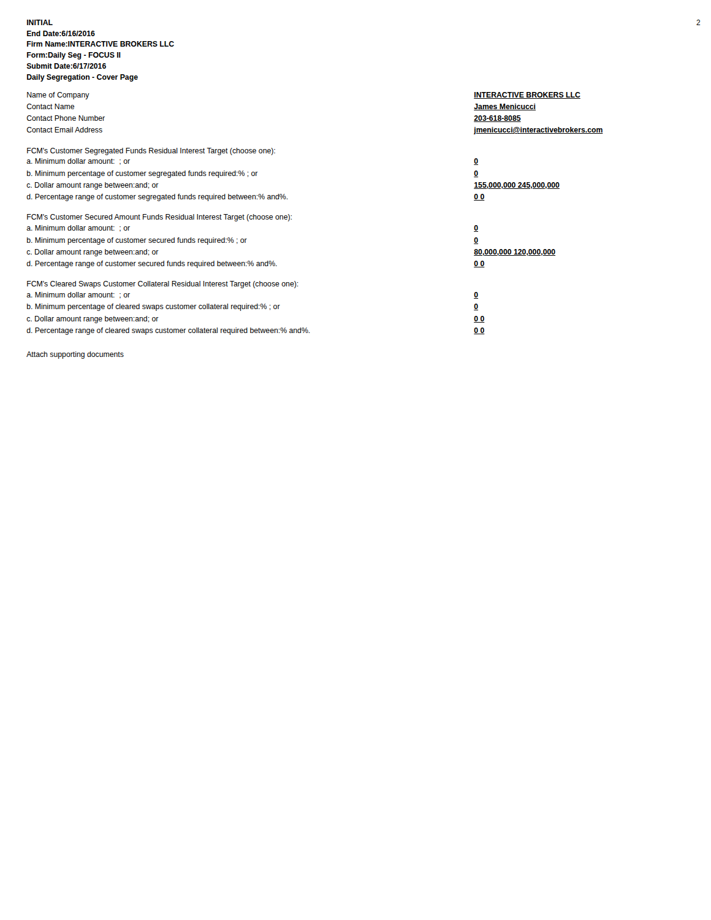2
INITIAL
End Date:6/16/2016
Firm Name:INTERACTIVE BROKERS LLC
Form:Daily Seg - FOCUS II
Submit Date:6/17/2016
Daily Segregation - Cover Page
| Name of Company | INTERACTIVE BROKERS LLC |
| Contact Name | James Menicucci |
| Contact Phone Number | 203-618-8085 |
| Contact Email Address | jmenicucci@interactivebrokers.com |
FCM's Customer Segregated Funds Residual Interest Target (choose one):
| a. Minimum dollar amount: ; or | 0 |
| b. Minimum percentage of customer segregated funds required:% ; or | 0 |
| c. Dollar amount range between:and; or | 155,000,000 245,000,000 |
| d. Percentage range of customer segregated funds required between:% and%. | 0 0 |
FCM's Customer Secured Amount Funds Residual Interest Target (choose one):
| a. Minimum dollar amount: ; or | 0 |
| b. Minimum percentage of customer secured funds required:% ; or | 0 |
| c. Dollar amount range between:and; or | 80,000,000 120,000,000 |
| d. Percentage range of customer secured funds required between:% and%. | 0 0 |
FCM's Cleared Swaps Customer Collateral Residual Interest Target (choose one):
| a. Minimum dollar amount: ; or | 0 |
| b. Minimum percentage of cleared swaps customer collateral required:% ; or | 0 |
| c. Dollar amount range between:and; or | 0 0 |
| d. Percentage range of cleared swaps customer collateral required between:% and%. | 0 0 |
Attach supporting documents